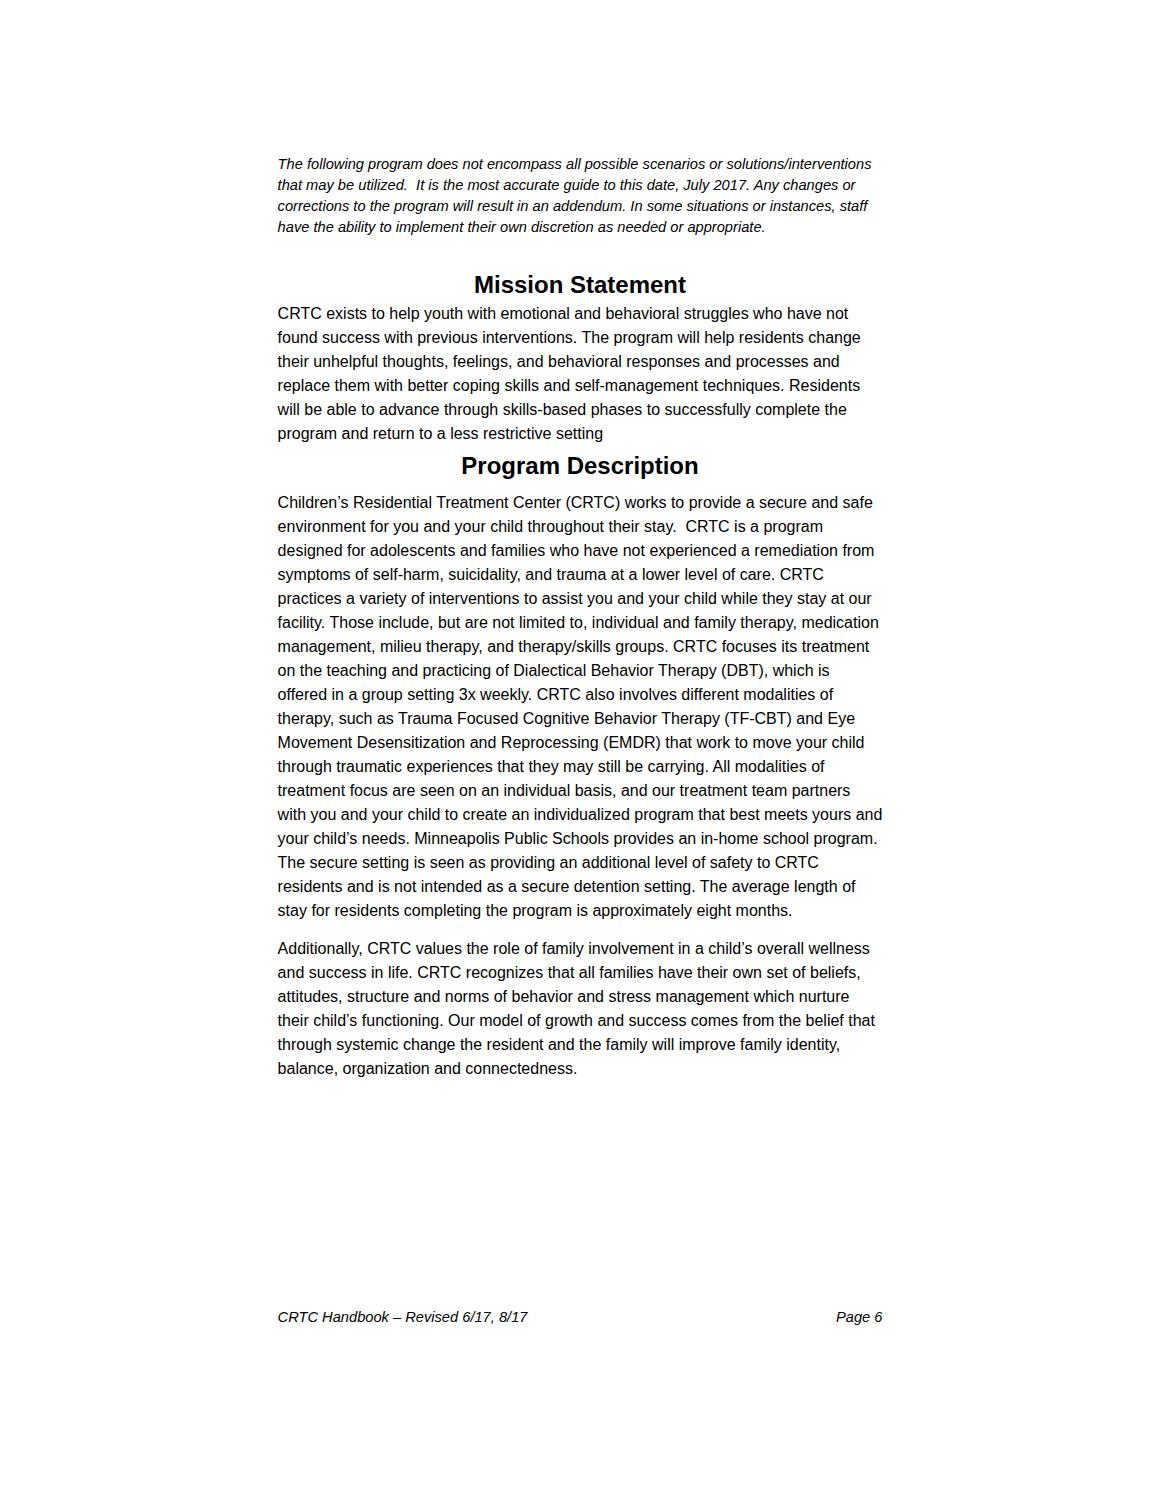The following program does not encompass all possible scenarios or solutions/interventions that may be utilized. It is the most accurate guide to this date, July 2017. Any changes or corrections to the program will result in an addendum. In some situations or instances, staff have the ability to implement their own discretion as needed or appropriate.
Mission Statement
CRTC exists to help youth with emotional and behavioral struggles who have not found success with previous interventions. The program will help residents change their unhelpful thoughts, feelings, and behavioral responses and processes and replace them with better coping skills and self-management techniques. Residents will be able to advance through skills-based phases to successfully complete the program and return to a less restrictive setting
Program Description
Children’s Residential Treatment Center (CRTC) works to provide a secure and safe environment for you and your child throughout their stay. CRTC is a program designed for adolescents and families who have not experienced a remediation from symptoms of self-harm, suicidality, and trauma at a lower level of care. CRTC practices a variety of interventions to assist you and your child while they stay at our facility. Those include, but are not limited to, individual and family therapy, medication management, milieu therapy, and therapy/skills groups. CRTC focuses its treatment on the teaching and practicing of Dialectical Behavior Therapy (DBT), which is offered in a group setting 3x weekly. CRTC also involves different modalities of therapy, such as Trauma Focused Cognitive Behavior Therapy (TF-CBT) and Eye Movement Desensitization and Reprocessing (EMDR) that work to move your child through traumatic experiences that they may still be carrying. All modalities of treatment focus are seen on an individual basis, and our treatment team partners with you and your child to create an individualized program that best meets yours and your child’s needs. Minneapolis Public Schools provides an in-home school program. The secure setting is seen as providing an additional level of safety to CRTC residents and is not intended as a secure detention setting. The average length of stay for residents completing the program is approximately eight months.
Additionally, CRTC values the role of family involvement in a child’s overall wellness and success in life. CRTC recognizes that all families have their own set of beliefs, attitudes, structure and norms of behavior and stress management which nurture their child’s functioning. Our model of growth and success comes from the belief that through systemic change the resident and the family will improve family identity, balance, organization and connectedness.
CRTC Handbook – Revised 6/17, 8/17 Page 6